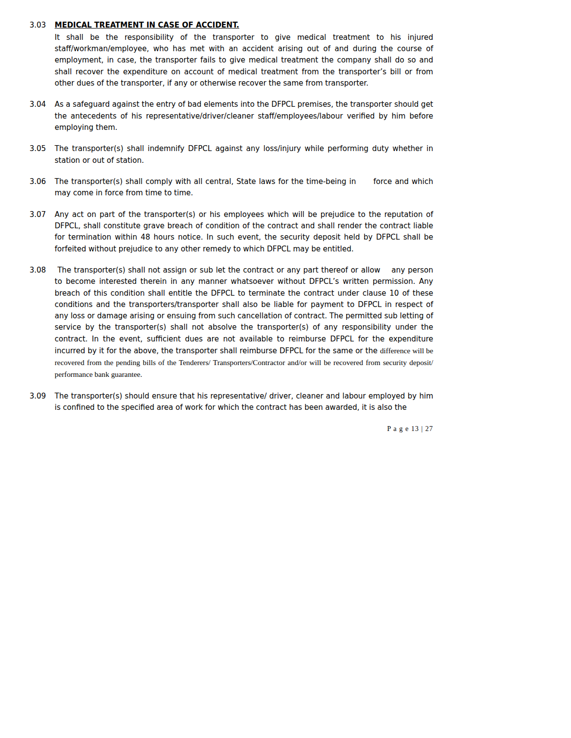3.03
MEDICAL TREATMENT IN CASE OF ACCIDENT. It shall be the responsibility of the transporter to give medical treatment to his injured staff/workman/employee, who has met with an accident arising out of and during the course of employment, in case, the transporter fails to give medical treatment the company shall do so and shall recover the expenditure on account of medical treatment from the transporter’s bill or from other dues of the transporter, if any or otherwise recover the same from transporter.
3.04
As a safeguard against the entry of bad elements into the DFPCL premises, the transporter should get the antecedents of his representative/driver/cleaner staff/employees/labour verified by him before employing them.
3.05
The transporter(s) shall indemnify DFPCL against any loss/injury while performing duty whether in station or out of station.
3.06
The transporter(s) shall comply with all central, State laws for the time-being in force and which may come in force from time to time.
3.07
Any act on part of the transporter(s) or his employees which will be prejudice to the reputation of DFPCL, shall constitute grave breach of condition of the contract and shall render the contract liable for termination within 48 hours notice. In such event, the security deposit held by DFPCL shall be forfeited without prejudice to any other remedy to which DFPCL may be entitled.
3.08
The transporter(s) shall not assign or sub let the contract or any part thereof or allow any person to become interested therein in any manner whatsoever without DFPCL’s written permission. Any breach of this condition shall entitle the DFPCL to terminate the contract under clause 10 of these conditions and the transporters/transporter shall also be liable for payment to DFPCL in respect of any loss or damage arising or ensuing from such cancellation of contract. The permitted sub letting of service by the transporter(s) shall not absolve the transporter(s) of any responsibility under the contract. In the event, sufficient dues are not available to reimburse DFPCL for the expenditure incurred by it for the above, the transporter shall reimburse DFPCL for the same or the difference will be recovered from the pending bills of the Tenderers/ Transporters/Contractor and/or will be recovered from security deposit/ performance bank guarantee.
3.09
The transporter(s) should ensure that his representative/ driver, cleaner and labour employed by him is confined to the specified area of work for which the contract has been awarded, it is also the
P a g e 13 | 27